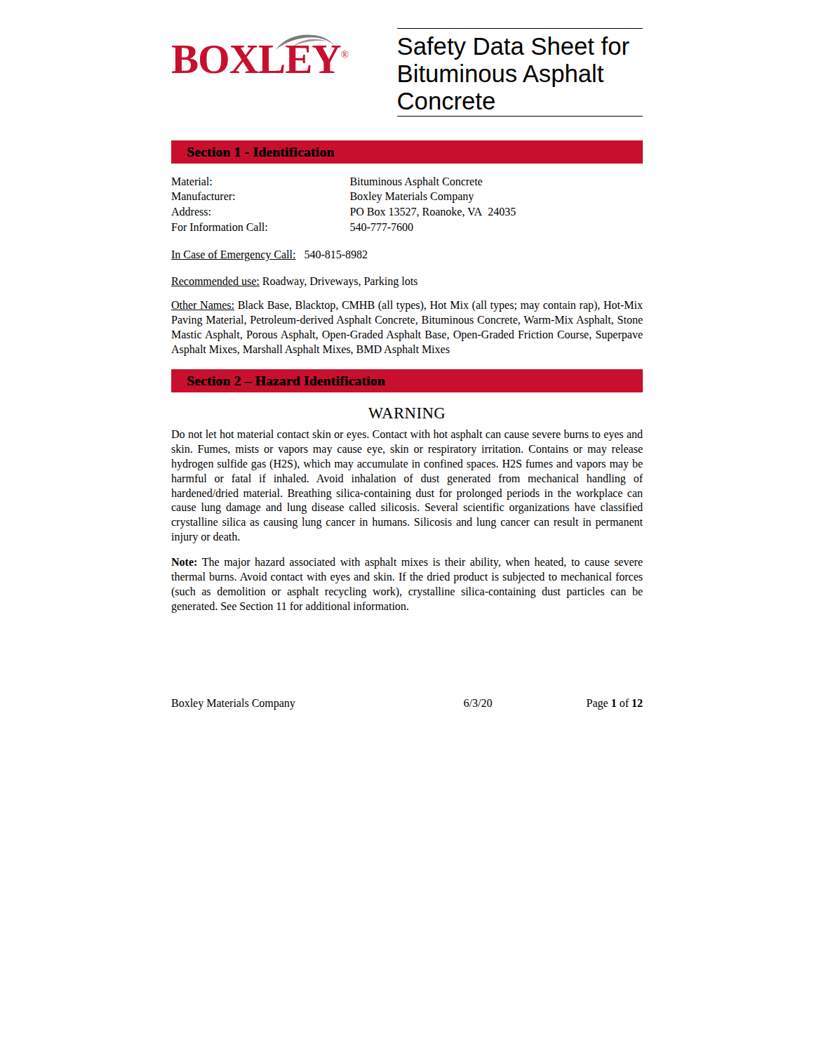BOXLEY®
Safety Data Sheet for Bituminous Asphalt Concrete
Section 1 - Identification
| Material: | Bituminous Asphalt Concrete |
| Manufacturer: | Boxley Materials Company |
| Address: | PO Box 13527, Roanoke, VA 24035 |
| For Information Call: | 540-777-7600 |
In Case of Emergency Call: 540-815-8982
Recommended use: Roadway, Driveways, Parking lots
Other Names: Black Base, Blacktop, CMHB (all types), Hot Mix (all types; may contain rap), Hot-Mix Paving Material, Petroleum-derived Asphalt Concrete, Bituminous Concrete, Warm-Mix Asphalt, Stone Mastic Asphalt, Porous Asphalt, Open-Graded Asphalt Base, Open-Graded Friction Course, Superpave Asphalt Mixes, Marshall Asphalt Mixes, BMD Asphalt Mixes
Section 2 – Hazard Identification
WARNING
Do not let hot material contact skin or eyes. Contact with hot asphalt can cause severe burns to eyes and skin. Fumes, mists or vapors may cause eye, skin or respiratory irritation. Contains or may release hydrogen sulfide gas (H2S), which may accumulate in confined spaces. H2S fumes and vapors may be harmful or fatal if inhaled. Avoid inhalation of dust generated from mechanical handling of hardened/dried material. Breathing silica-containing dust for prolonged periods in the workplace can cause lung damage and lung disease called silicosis. Several scientific organizations have classified crystalline silica as causing lung cancer in humans. Silicosis and lung cancer can result in permanent injury or death.
Note: The major hazard associated with asphalt mixes is their ability, when heated, to cause severe thermal burns. Avoid contact with eyes and skin. If the dried product is subjected to mechanical forces (such as demolition or asphalt recycling work), crystalline silica-containing dust particles can be generated. See Section 11 for additional information.
Boxley Materials Company
6/3/20
Page 1 of 12